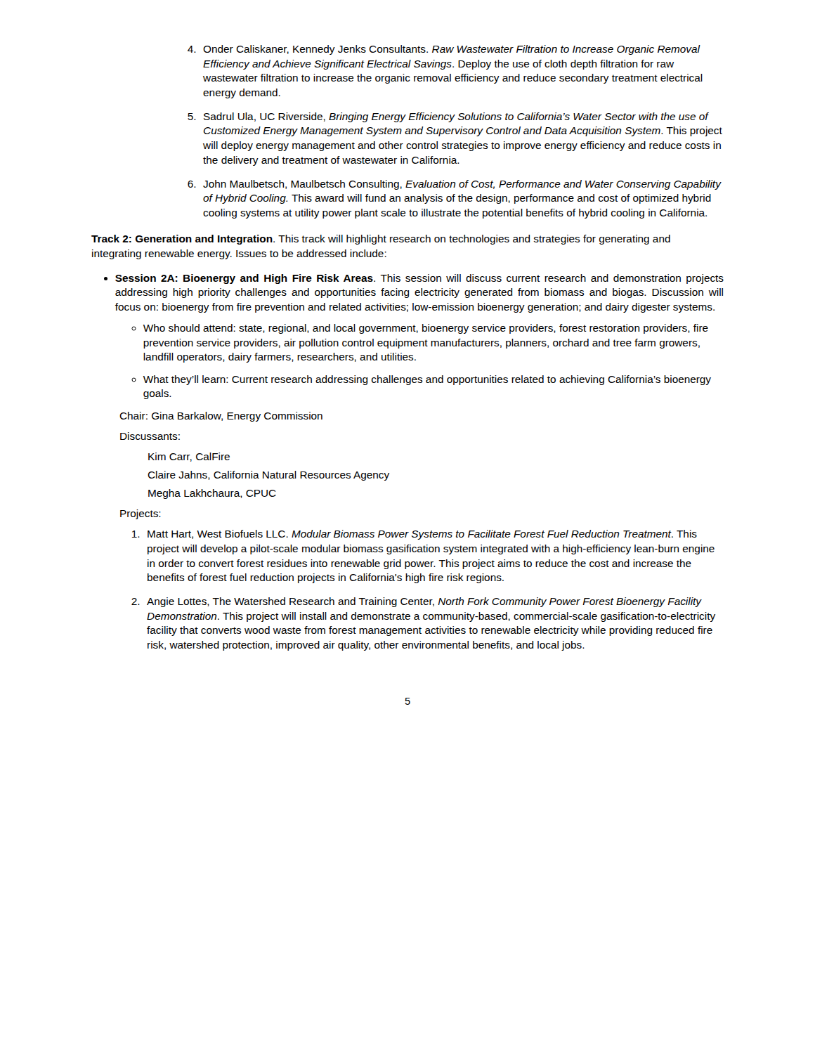Onder Caliskaner, Kennedy Jenks Consultants. Raw Wastewater Filtration to Increase Organic Removal Efficiency and Achieve Significant Electrical Savings. Deploy the use of cloth depth filtration for raw wastewater filtration to increase the organic removal efficiency and reduce secondary treatment electrical energy demand.
Sadrul Ula, UC Riverside, Bringing Energy Efficiency Solutions to California’s Water Sector with the use of Customized Energy Management System and Supervisory Control and Data Acquisition System. This project will deploy energy management and other control strategies to improve energy efficiency and reduce costs in the delivery and treatment of wastewater in California.
John Maulbetsch, Maulbetsch Consulting, Evaluation of Cost, Performance and Water Conserving Capability of Hybrid Cooling. This award will fund an analysis of the design, performance and cost of optimized hybrid cooling systems at utility power plant scale to illustrate the potential benefits of hybrid cooling in California.
Track 2: Generation and Integration. This track will highlight research on technologies and strategies for generating and integrating renewable energy. Issues to be addressed include:
Session 2A: Bioenergy and High Fire Risk Areas. This session will discuss current research and demonstration projects addressing high priority challenges and opportunities facing electricity generated from biomass and biogas. Discussion will focus on: bioenergy from fire prevention and related activities; low-emission bioenergy generation; and dairy digester systems.
Who should attend: state, regional, and local government, bioenergy service providers, forest restoration providers, fire prevention service providers, air pollution control equipment manufacturers, planners, orchard and tree farm growers, landfill operators, dairy farmers, researchers, and utilities.
What they’ll learn: Current research addressing challenges and opportunities related to achieving California’s bioenergy goals.
Chair: Gina Barkalow, Energy Commission
Discussants:
Kim Carr, CalFire
Claire Jahns, California Natural Resources Agency
Megha Lakhchaura, CPUC
Projects:
Matt Hart, West Biofuels LLC. Modular Biomass Power Systems to Facilitate Forest Fuel Reduction Treatment. This project will develop a pilot-scale modular biomass gasification system integrated with a high-efficiency lean-burn engine in order to convert forest residues into renewable grid power. This project aims to reduce the cost and increase the benefits of forest fuel reduction projects in California's high fire risk regions.
Angie Lottes, The Watershed Research and Training Center, North Fork Community Power Forest Bioenergy Facility Demonstration. This project will install and demonstrate a community-based, commercial-scale gasification-to-electricity facility that converts wood waste from forest management activities to renewable electricity while providing reduced fire risk, watershed protection, improved air quality, other environmental benefits, and local jobs.
5